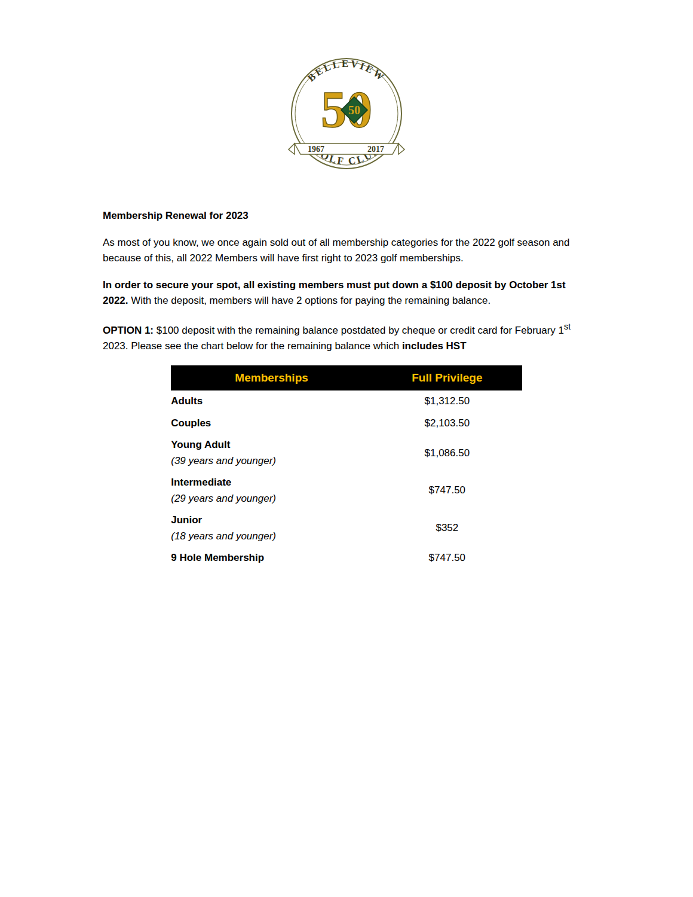BELLEVIEW GOLF CLUB 50 50 1967 2017
Membership Renewal for 2023
As most of you know, we once again sold out of all membership categories for the 2022 golf season and because of this, all 2022 Members will have first right to 2023 golf memberships.
In order to secure your spot, all existing members must put down a $100 deposit by October 1st 2022. With the deposit, members will have 2 options for paying the remaining balance.
OPTION 1: $100 deposit with the remaining balance postdated by cheque or credit card for February 1st 2023. Please see the chart below for the remaining balance which includes HST
| Memberships | Full Privilege |
| --- | --- |
| Adults | $1,312.50 |
| Couples | $2,103.50 |
| Young Adult (39 years and younger) | $1,086.50 |
| Intermediate (29 years and younger) | $747.50 |
| Junior (18 years and younger) | $352 |
| 9 Hole Membership | $747.50 |